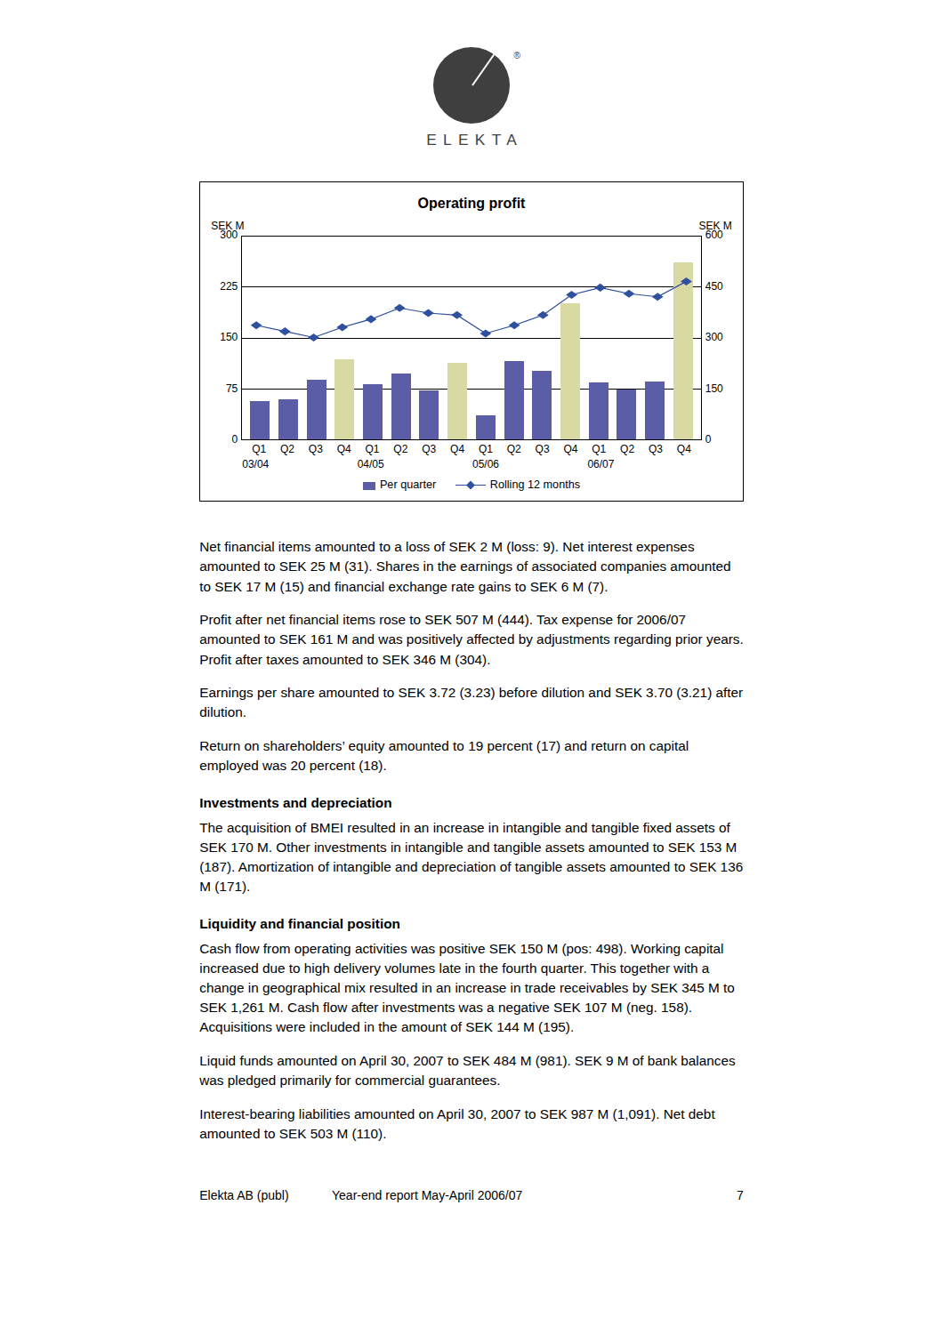®
ELEKTA
Operating profit
SEK M SEK M
300 225 150 75 0
600 450 300 150 0
Q1
Q2
Q3
Q4
Q1
Q2
Q3
Q4
Q1
Q2
Q3
Q4
Q1
Q2
Q3
Q4
03/04 04/05 05/06 06/07
Per quarter Rolling 12 months
Net financial items amounted to a loss of SEK 2 M (loss: 9). Net interest expenses amounted to SEK 25 M (31). Shares in the earnings of associated companies amounted to SEK 17 M (15) and financial exchange rate gains to SEK 6 M (7).
Profit after net financial items rose to SEK 507 M (444). Tax expense for 2006/07 amounted to SEK 161 M and was positively affected by adjustments regarding prior years. Profit after taxes amounted to SEK 346 M (304).
Earnings per share amounted to SEK 3.72 (3.23) before dilution and SEK 3.70 (3.21) after dilution.
Return on shareholders’ equity amounted to 19 percent (17) and return on capital employed was 20 percent (18).
Investments and depreciation
The acquisition of BMEI resulted in an increase in intangible and tangible fixed assets of SEK 170 M. Other investments in intangible and tangible assets amounted to SEK 153 M (187). Amortization of intangible and depreciation of tangible assets amounted to SEK 136 M (171).
Liquidity and financial position
Cash flow from operating activities was positive SEK 150 M (pos: 498). Working capital increased due to high delivery volumes late in the fourth quarter. This together with a change in geographical mix resulted in an increase in trade receivables by SEK 345 M to SEK 1,261 M. Cash flow after investments was a negative SEK 107 M (neg. 158). Acquisitions were included in the amount of SEK 144 M (195).
Liquid funds amounted on April 30, 2007 to SEK 484 M (981). SEK 9 M of bank balances was pledged primarily for commercial guarantees.
Interest-bearing liabilities amounted on April 30, 2007 to SEK 987 M (1,091). Net debt amounted to SEK 503 M (110).
Elekta AB (publ)
Year-end report May-April 2006/07
7